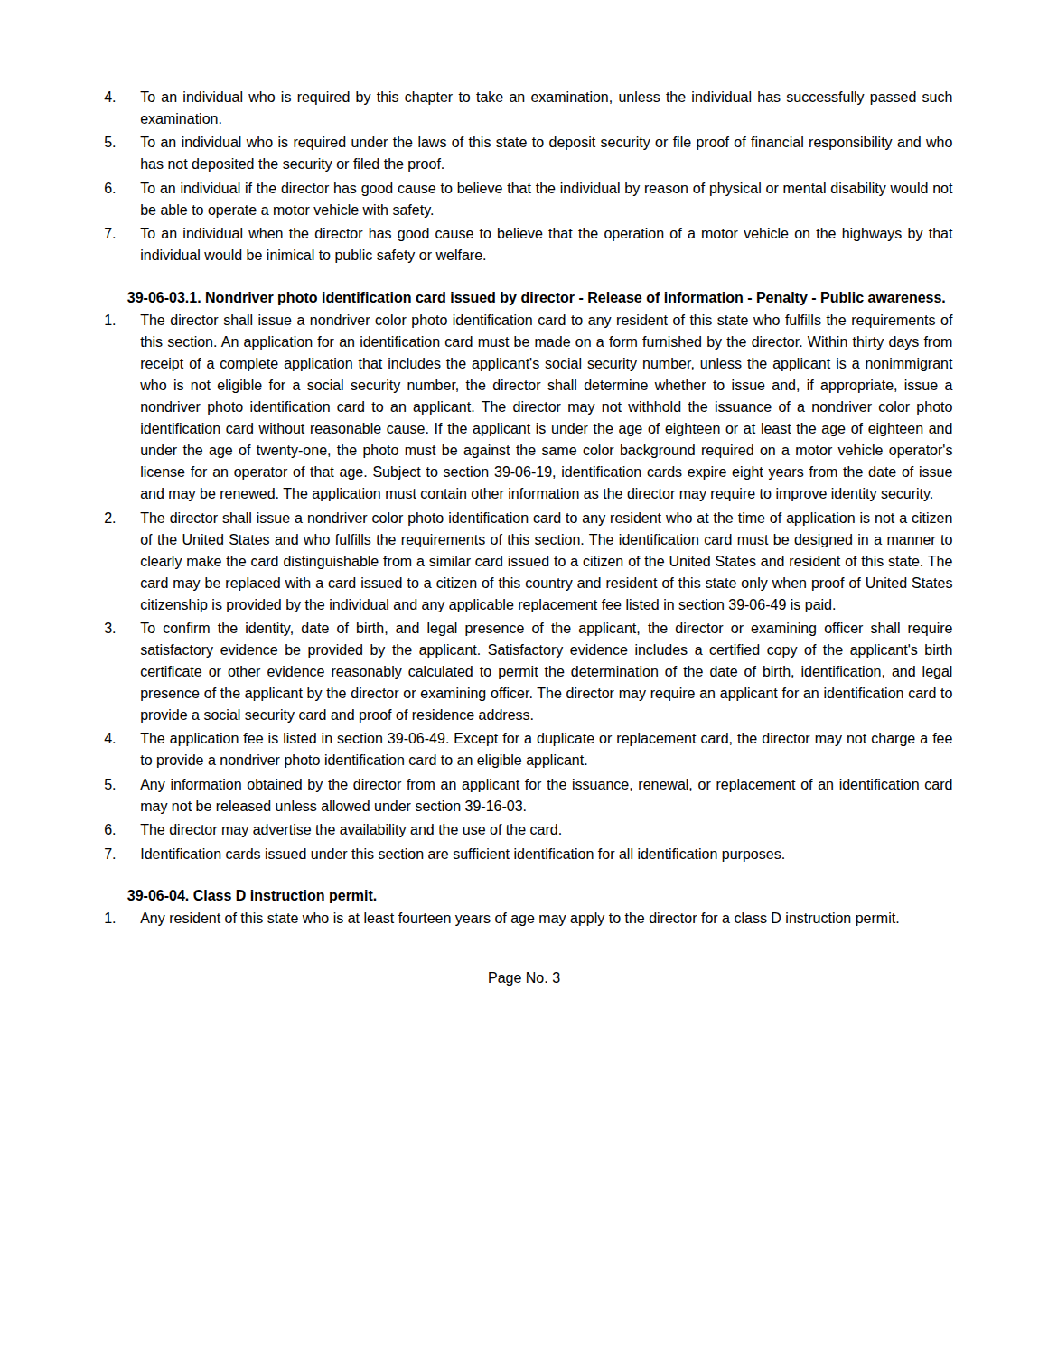4. To an individual who is required by this chapter to take an examination, unless the individual has successfully passed such examination.
5. To an individual who is required under the laws of this state to deposit security or file proof of financial responsibility and who has not deposited the security or filed the proof.
6. To an individual if the director has good cause to believe that the individual by reason of physical or mental disability would not be able to operate a motor vehicle with safety.
7. To an individual when the director has good cause to believe that the operation of a motor vehicle on the highways by that individual would be inimical to public safety or welfare.
39-06-03.1. Nondriver photo identification card issued by director - Release of information - Penalty - Public awareness.
1. The director shall issue a nondriver color photo identification card to any resident of this state who fulfills the requirements of this section. An application for an identification card must be made on a form furnished by the director. Within thirty days from receipt of a complete application that includes the applicant's social security number, unless the applicant is a nonimmigrant who is not eligible for a social security number, the director shall determine whether to issue and, if appropriate, issue a nondriver photo identification card to an applicant. The director may not withhold the issuance of a nondriver color photo identification card without reasonable cause. If the applicant is under the age of eighteen or at least the age of eighteen and under the age of twenty-one, the photo must be against the same color background required on a motor vehicle operator's license for an operator of that age. Subject to section 39-06-19, identification cards expire eight years from the date of issue and may be renewed. The application must contain other information as the director may require to improve identity security.
2. The director shall issue a nondriver color photo identification card to any resident who at the time of application is not a citizen of the United States and who fulfills the requirements of this section. The identification card must be designed in a manner to clearly make the card distinguishable from a similar card issued to a citizen of the United States and resident of this state. The card may be replaced with a card issued to a citizen of this country and resident of this state only when proof of United States citizenship is provided by the individual and any applicable replacement fee listed in section 39-06-49 is paid.
3. To confirm the identity, date of birth, and legal presence of the applicant, the director or examining officer shall require satisfactory evidence be provided by the applicant. Satisfactory evidence includes a certified copy of the applicant's birth certificate or other evidence reasonably calculated to permit the determination of the date of birth, identification, and legal presence of the applicant by the director or examining officer. The director may require an applicant for an identification card to provide a social security card and proof of residence address.
4. The application fee is listed in section 39-06-49. Except for a duplicate or replacement card, the director may not charge a fee to provide a nondriver photo identification card to an eligible applicant.
5. Any information obtained by the director from an applicant for the issuance, renewal, or replacement of an identification card may not be released unless allowed under section 39-16-03.
6. The director may advertise the availability and the use of the card.
7. Identification cards issued under this section are sufficient identification for all identification purposes.
39-06-04. Class D instruction permit.
1. Any resident of this state who is at least fourteen years of age may apply to the director for a class D instruction permit.
Page No. 3